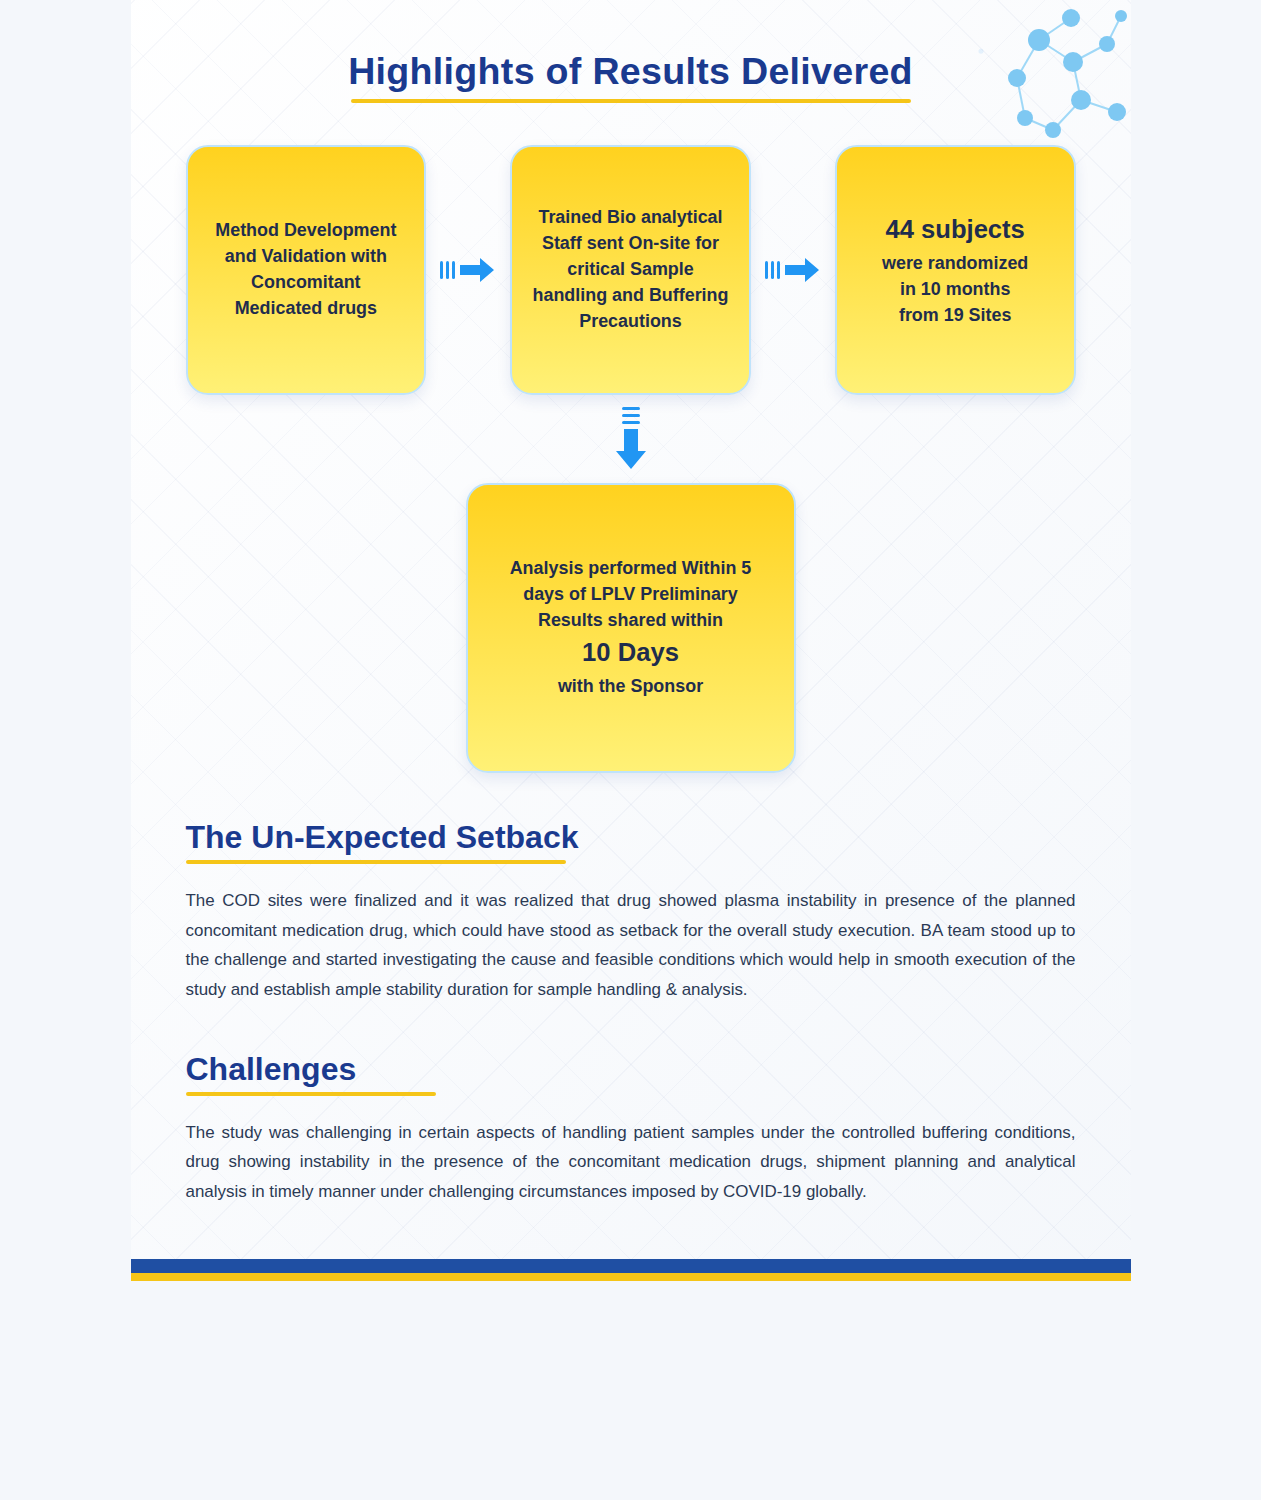Highlights of Results Delivered
Method Development and Validation with Concomitant Medicated drugs
Trained Bio analytical Staff sent On-site for critical Sample handling and Buffering Precautions
44 subjects were randomized
in 10 months
from 19 Sites
Analysis performed Within 5 days of LPLV Preliminary Results shared within 10 Days with the Sponsor
The Un-Expected Setback
The COD sites were finalized and it was realized that drug showed plasma instability in presence of the planned concomitant medication drug, which could have stood as setback for the overall study execution. BA team stood up to the challenge and started investigating the cause and feasible conditions which would help in smooth execution of the study and establish ample stability duration for sample handling & analysis.
Challenges
The study was challenging in certain aspects of handling patient samples under the controlled buffering conditions, drug showing instability in the presence of the concomitant medication drugs, shipment planning and analytical analysis in timely manner under challenging circumstances imposed by COVID-19 globally.